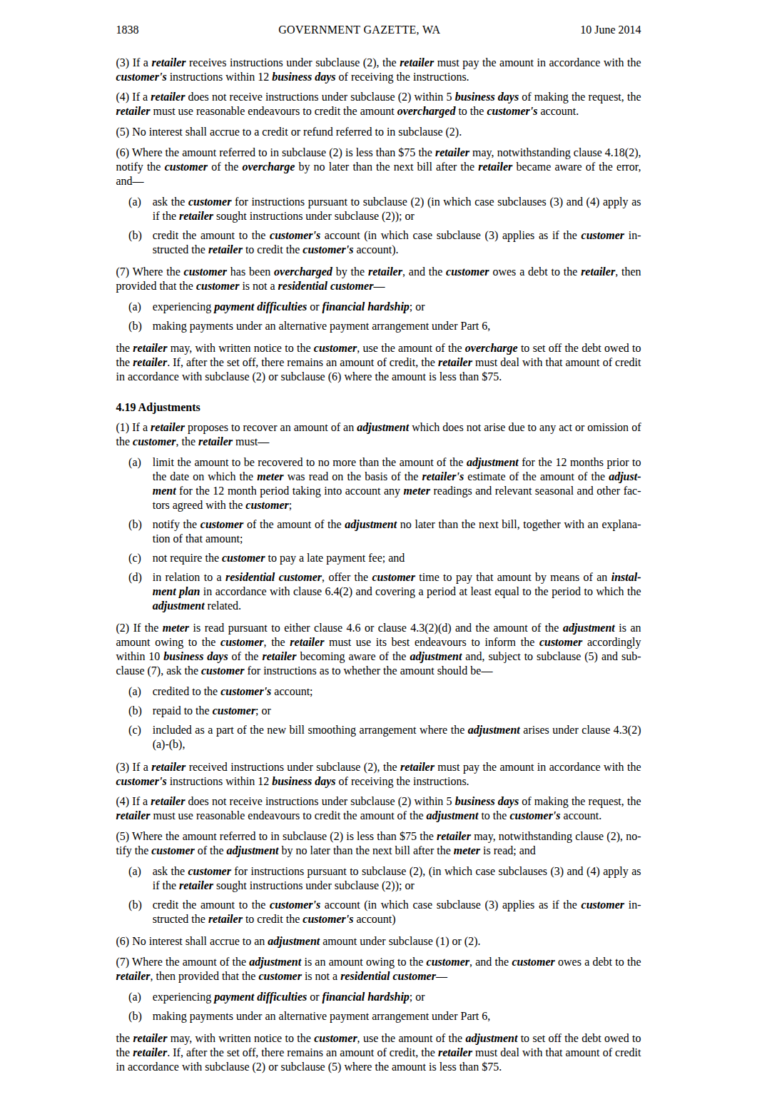1838 GOVERNMENT GAZETTE, WA 10 June 2014
(3) If a retailer receives instructions under subclause (2), the retailer must pay the amount in accordance with the customer's instructions within 12 business days of receiving the instructions.
(4) If a retailer does not receive instructions under subclause (2) within 5 business days of making the request, the retailer must use reasonable endeavours to credit the amount overcharged to the customer's account.
(5) No interest shall accrue to a credit or refund referred to in subclause (2).
(6) Where the amount referred to in subclause (2) is less than $75 the retailer may, notwithstanding clause 4.18(2), notify the customer of the overcharge by no later than the next bill after the retailer became aware of the error, and—
(a) ask the customer for instructions pursuant to subclause (2) (in which case subclauses (3) and (4) apply as if the retailer sought instructions under subclause (2)); or
(b) credit the amount to the customer's account (in which case subclause (3) applies as if the customer instructed the retailer to credit the customer's account).
(7) Where the customer has been overcharged by the retailer, and the customer owes a debt to the retailer, then provided that the customer is not a residential customer—
(a) experiencing payment difficulties or financial hardship; or
(b) making payments under an alternative payment arrangement under Part 6,
the retailer may, with written notice to the customer, use the amount of the overcharge to set off the debt owed to the retailer. If, after the set off, there remains an amount of credit, the retailer must deal with that amount of credit in accordance with subclause (2) or subclause (6) where the amount is less than $75.
4.19 Adjustments
(1) If a retailer proposes to recover an amount of an adjustment which does not arise due to any act or omission of the customer, the retailer must—
(a) limit the amount to be recovered to no more than the amount of the adjustment for the 12 months prior to the date on which the meter was read on the basis of the retailer's estimate of the amount of the adjustment for the 12 month period taking into account any meter readings and relevant seasonal and other factors agreed with the customer;
(b) notify the customer of the amount of the adjustment no later than the next bill, together with an explanation of that amount;
(c) not require the customer to pay a late payment fee; and
(d) in relation to a residential customer, offer the customer time to pay that amount by means of an instalment plan in accordance with clause 6.4(2) and covering a period at least equal to the period to which the adjustment related.
(2) If the meter is read pursuant to either clause 4.6 or clause 4.3(2)(d) and the amount of the adjustment is an amount owing to the customer, the retailer must use its best endeavours to inform the customer accordingly within 10 business days of the retailer becoming aware of the adjustment and, subject to subclause (5) and subclause (7), ask the customer for instructions as to whether the amount should be—
(a) credited to the customer's account;
(b) repaid to the customer; or
(c) included as a part of the new bill smoothing arrangement where the adjustment arises under clause 4.3(2)(a)-(b),
(3) If a retailer received instructions under subclause (2), the retailer must pay the amount in accordance with the customer's instructions within 12 business days of receiving the instructions.
(4) If a retailer does not receive instructions under subclause (2) within 5 business days of making the request, the retailer must use reasonable endeavours to credit the amount of the adjustment to the customer's account.
(5) Where the amount referred to in subclause (2) is less than $75 the retailer may, notwithstanding clause (2), notify the customer of the adjustment by no later than the next bill after the meter is read; and
(a) ask the customer for instructions pursuant to subclause (2), (in which case subclauses (3) and (4) apply as if the retailer sought instructions under subclause (2)); or
(b) credit the amount to the customer's account (in which case subclause (3) applies as if the customer instructed the retailer to credit the customer's account)
(6) No interest shall accrue to an adjustment amount under subclause (1) or (2).
(7) Where the amount of the adjustment is an amount owing to the customer, and the customer owes a debt to the retailer, then provided that the customer is not a residential customer—
(a) experiencing payment difficulties or financial hardship; or
(b) making payments under an alternative payment arrangement under Part 6,
the retailer may, with written notice to the customer, use the amount of the adjustment to set off the debt owed to the retailer. If, after the set off, there remains an amount of credit, the retailer must deal with that amount of credit in accordance with subclause (2) or subclause (5) where the amount is less than $75.